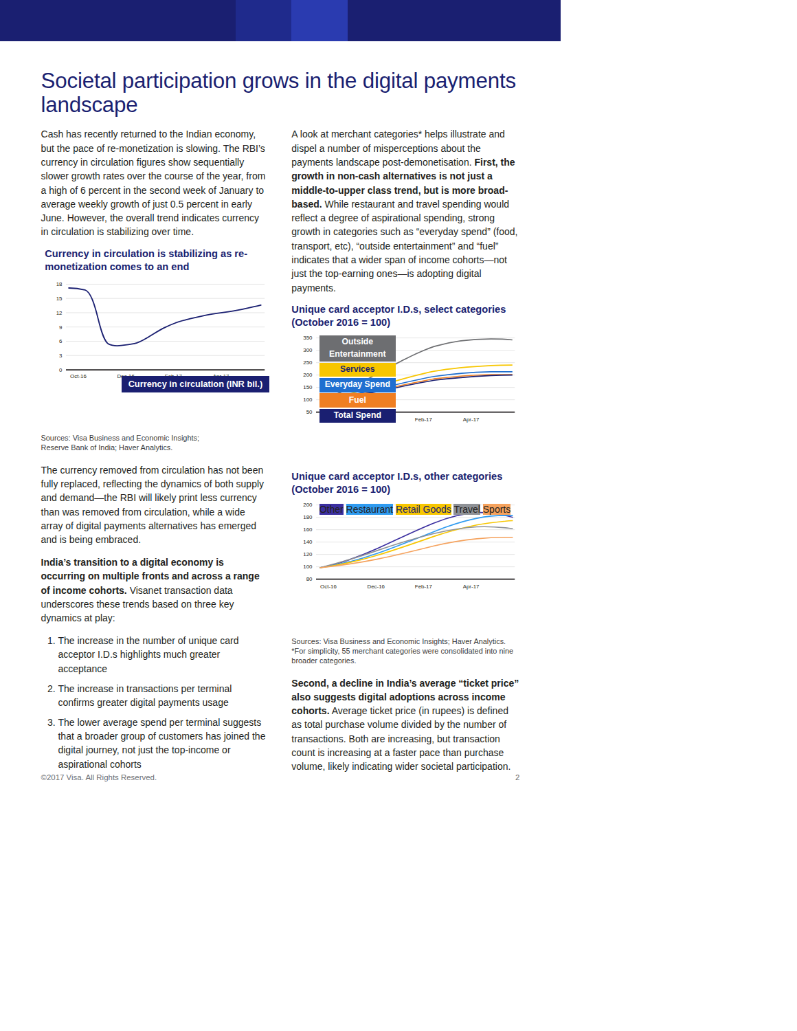Societal participation grows in the digital payments landscape
Cash has recently returned to the Indian economy, but the pace of re-monetization is slowing. The RBI’s currency in circulation figures show sequentially slower growth rates over the course of the year, from a high of 6 percent in the second week of January to average weekly growth of just 0.5 percent in early June. However, the overall trend indicates currency in circulation is stabilizing over time.
Currency in circulation is stabilizing as re-
monetization comes to an end
18 15 12 9 6 3 0 Oct-16 Dec-16 Feb-17 Apr-17
Currency in circulation (INR bil.)
Sources: Visa Business and Economic Insights;
Reserve Bank of India; Haver Analytics.
The currency removed from circulation has not been fully replaced, reflecting the dynamics of both supply and demand—the RBI will likely print less currency than was removed from circulation, while a wide array of digital payments alternatives has emerged and is being embraced.
India’s transition to a digital economy is occurring on multiple fronts and across a range of income cohorts. Visanet transaction data underscores these trends based on three key dynamics at play:
The increase in the number of unique card acceptor I.D.s highlights much greater acceptance
The increase in transactions per terminal confirms greater digital payments usage
The lower average spend per terminal suggests that a broader group of customers has joined the digital journey, not just the top-income or aspirational cohorts
A look at merchant categories* helps illustrate and dispel a number of misperceptions about the payments landscape post-demonetisation. First, the growth in non-cash alternatives is not just a middle-to-upper class trend, but is more broad-based. While restaurant and travel spending would reflect a degree of aspirational spending, strong growth in categories such as “everyday spend” (food, transport, etc), “outside entertainment” and “fuel” indicates that a wider span of income cohorts—not just the top-earning ones—is adopting digital payments.
Unique card acceptor I.D.s, select categories
(October 2016 = 100)
350 300 250 200 150 100 50 Oct-16 Dec-16 Feb-17 Apr-17
Outside
Entertainment Services Everyday Spend Fuel Total Spend
Unique card acceptor I.D.s, other categories
(October 2016 = 100)
200 180 160 140 120 100 80 Oct-16 Dec-16 Feb-17 Apr-17
Other Restaurant Retail Goods Travel Sports
Sources: Visa Business and Economic Insights; Haver Analytics. *For simplicity, 55 merchant categories were consolidated into nine broader categories.
Second, a decline in India’s average “ticket price” also suggests digital adoptions across income cohorts. Average ticket price (in rupees) is defined as total purchase volume divided by the number of transactions. Both are increasing, but transaction count is increasing at a faster pace than purchase volume, likely indicating wider societal participation.
©2017 Visa. All Rights Reserved.
2